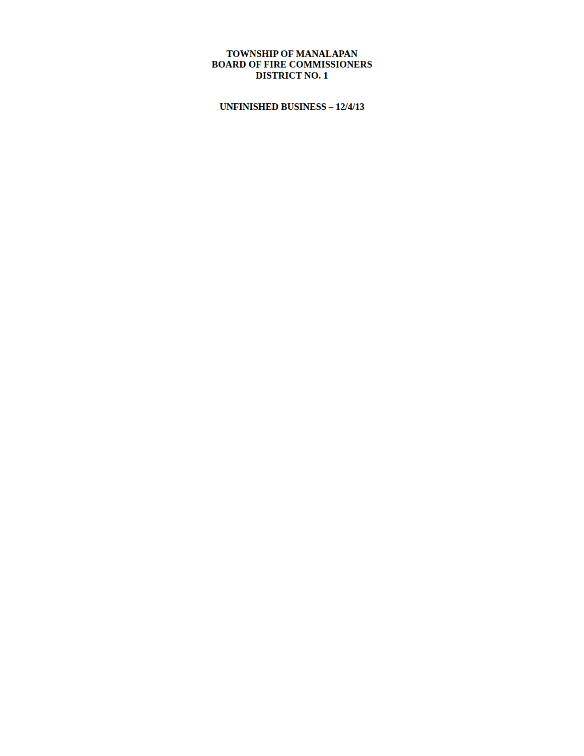TOWNSHIP OF MANALAPAN
BOARD OF FIRE COMMISSIONERS
DISTRICT NO. 1
UNFINISHED BUSINESS – 12/4/13